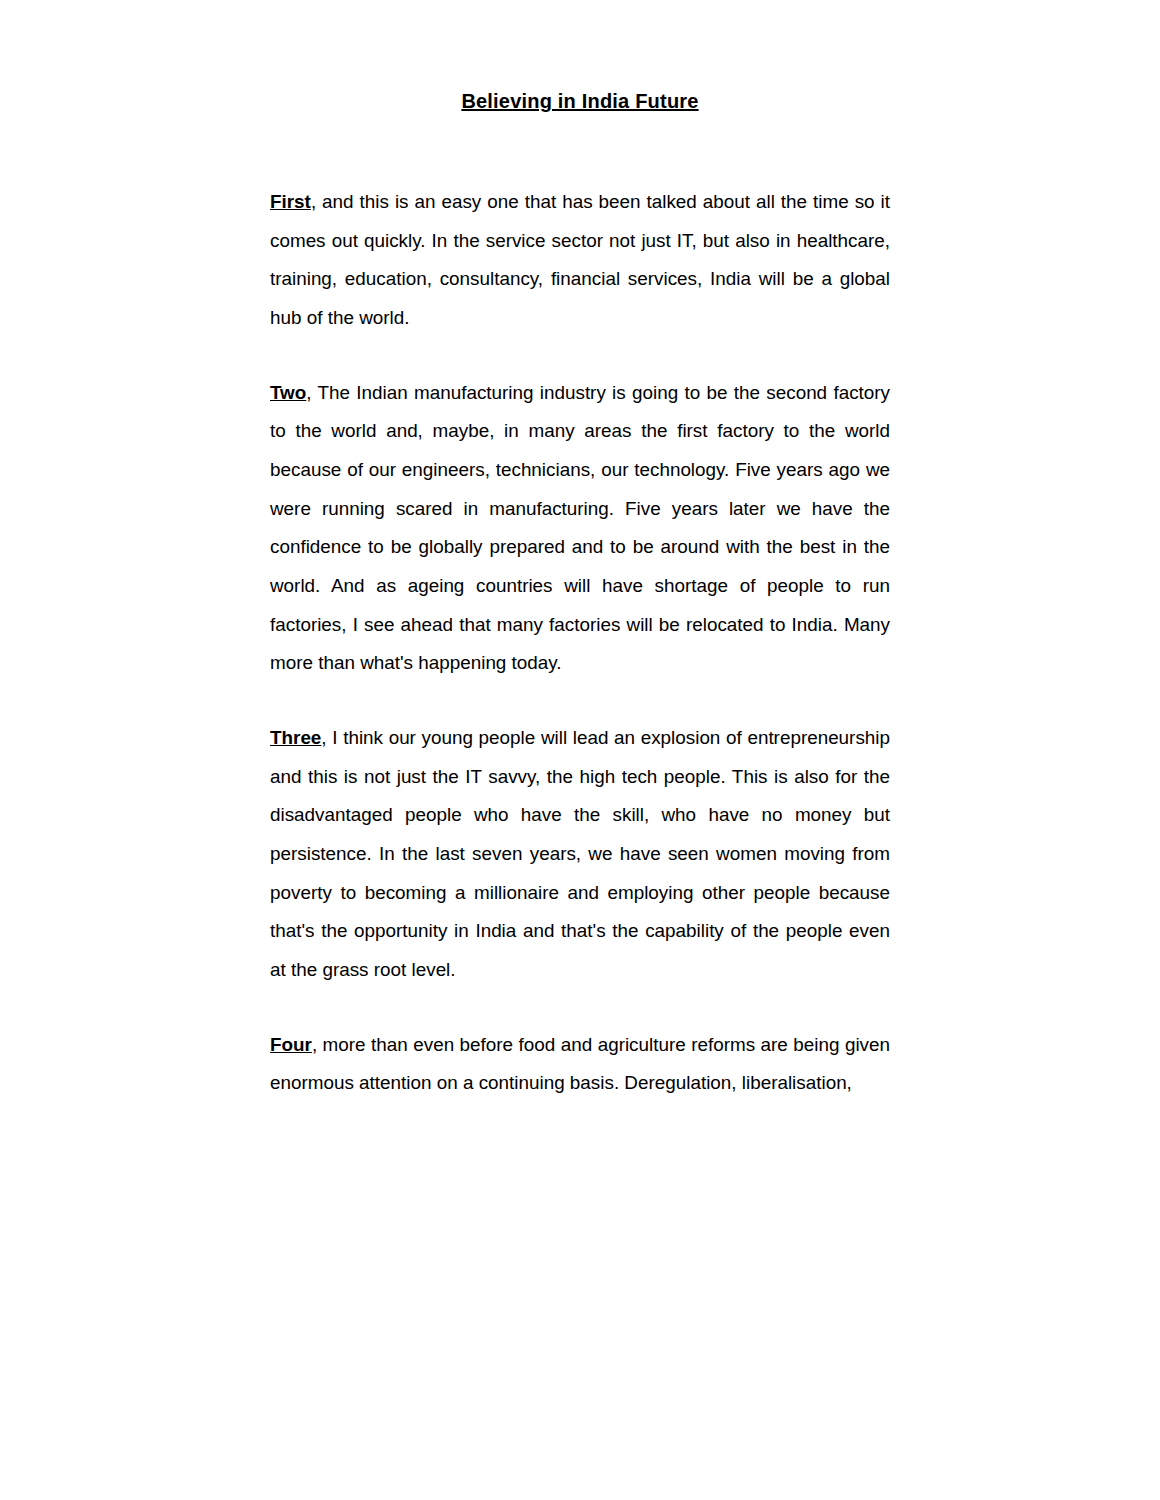Believing in India Future
First, and this is an easy one that has been talked about all the time so it comes out quickly. In the service sector not just IT, but also in healthcare, training, education, consultancy, financial services, India will be a global hub of the world.
Two, The Indian manufacturing industry is going to be the second factory to the world and, maybe, in many areas the first factory to the world because of our engineers, technicians, our technology. Five years ago we were running scared in manufacturing. Five years later we have the confidence to be globally prepared and to be around with the best in the world. And as ageing countries will have shortage of people to run factories, I see ahead that many factories will be relocated to India. Many more than what's happening today.
Three, I think our young people will lead an explosion of entrepreneurship and this is not just the IT savvy, the high tech people. This is also for the disadvantaged people who have the skill, who have no money but persistence. In the last seven years, we have seen women moving from poverty to becoming a millionaire and employing other people because that's the opportunity in India and that's the capability of the people even at the grass root level.
Four, more than even before food and agriculture reforms are being given enormous attention on a continuing basis. Deregulation, liberalisation,